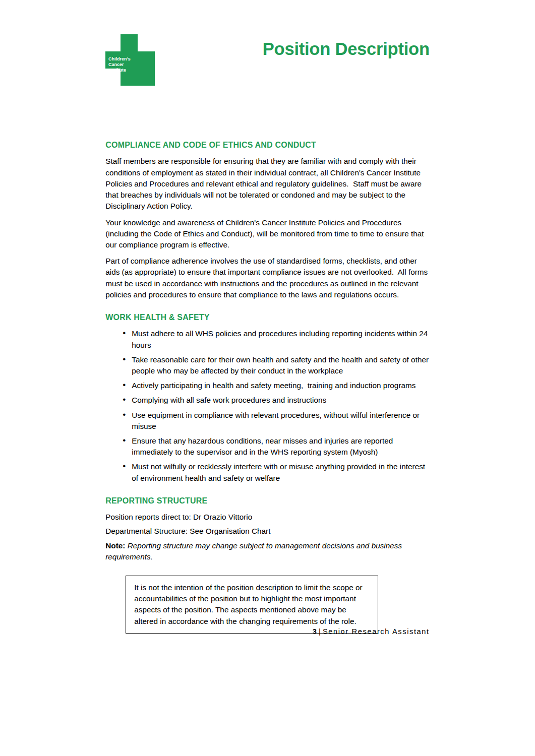Children's Cancer Institute
Position Description
COMPLIANCE AND CODE OF ETHICS AND CONDUCT
Staff members are responsible for ensuring that they are familiar with and comply with their conditions of employment as stated in their individual contract, all Children's Cancer Institute Policies and Procedures and relevant ethical and regulatory guidelines. Staff must be aware that breaches by individuals will not be tolerated or condoned and may be subject to the Disciplinary Action Policy.
Your knowledge and awareness of Children's Cancer Institute Policies and Procedures (including the Code of Ethics and Conduct), will be monitored from time to time to ensure that our compliance program is effective.
Part of compliance adherence involves the use of standardised forms, checklists, and other aids (as appropriate) to ensure that important compliance issues are not overlooked. All forms must be used in accordance with instructions and the procedures as outlined in the relevant policies and procedures to ensure that compliance to the laws and regulations occurs.
WORK HEALTH & SAFETY
Must adhere to all WHS policies and procedures including reporting incidents within 24 hours
Take reasonable care for their own health and safety and the health and safety of other people who may be affected by their conduct in the workplace
Actively participating in health and safety meeting, training and induction programs
Complying with all safe work procedures and instructions
Use equipment in compliance with relevant procedures, without wilful interference or misuse
Ensure that any hazardous conditions, near misses and injuries are reported immediately to the supervisor and in the WHS reporting system (Myosh)
Must not wilfully or recklessly interfere with or misuse anything provided in the interest of environment health and safety or welfare
REPORTING STRUCTURE
Position reports direct to: Dr Orazio Vittorio
Departmental Structure: See Organisation Chart
Note: Reporting structure may change subject to management decisions and business requirements.
It is not the intention of the position description to limit the scope or accountabilities of the position but to highlight the most important aspects of the position. The aspects mentioned above may be altered in accordance with the changing requirements of the role.
3 | Senior Research Assistant